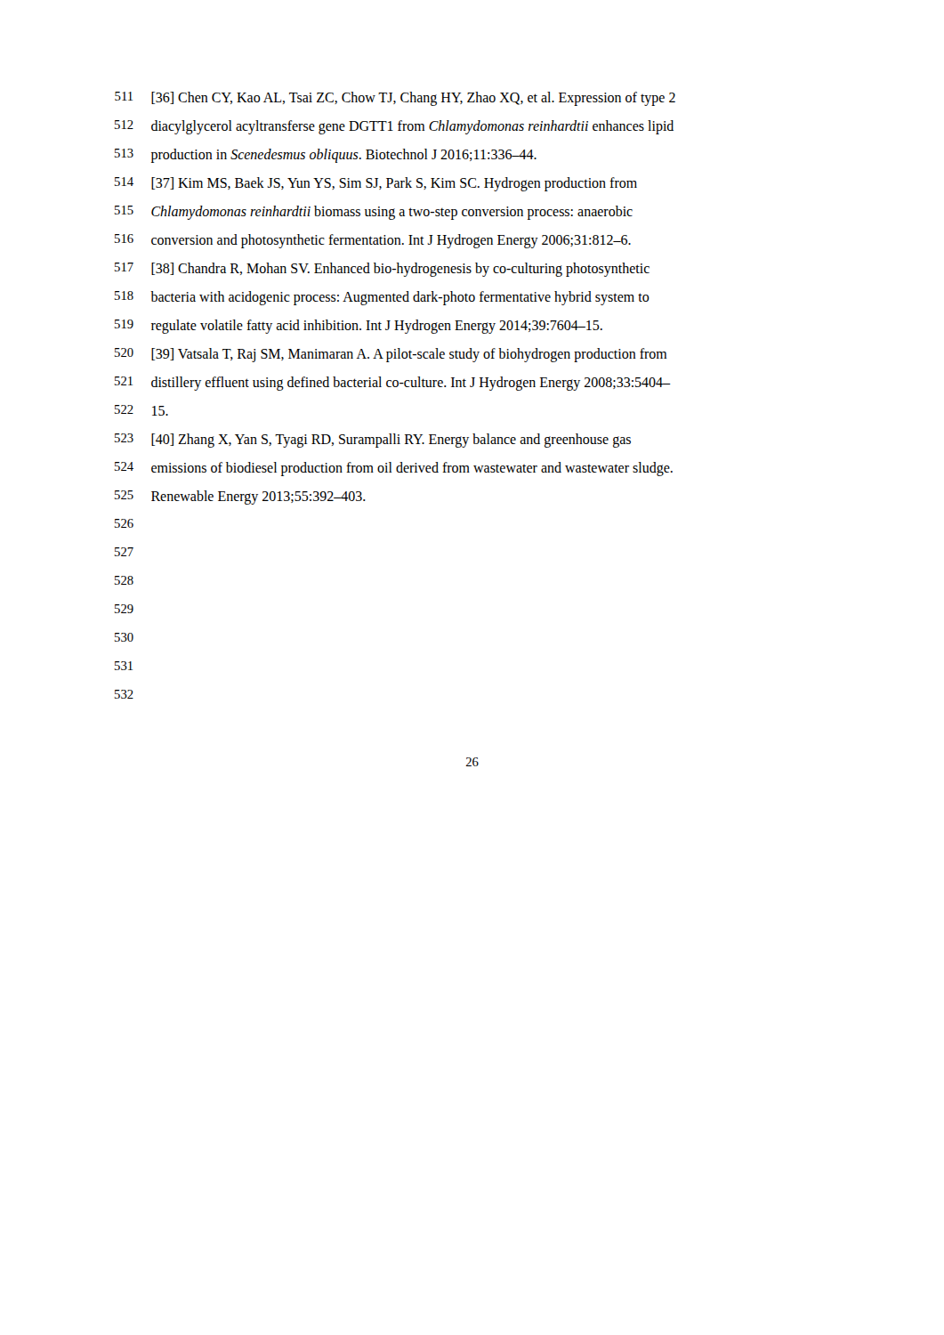[36] Chen CY, Kao AL, Tsai ZC, Chow TJ, Chang HY, Zhao XQ, et al. Expression of type 2
diacylglycerol acyltransferse gene DGTT1 from Chlamydomonas reinhardtii enhances lipid
production in Scenedesmus obliquus. Biotechnol J 2016;11:336–44.
[37] Kim MS, Baek JS, Yun YS, Sim SJ, Park S, Kim SC. Hydrogen production from
Chlamydomonas reinhardtii biomass using a two-step conversion process: anaerobic
conversion and photosynthetic fermentation. Int J Hydrogen Energy 2006;31:812–6.
[38] Chandra R, Mohan SV. Enhanced bio-hydrogenesis by co-culturing photosynthetic
bacteria with acidogenic process: Augmented dark-photo fermentative hybrid system to
regulate volatile fatty acid inhibition. Int J Hydrogen Energy 2014;39:7604–15.
[39] Vatsala T, Raj SM, Manimaran A. A pilot-scale study of biohydrogen production from
distillery effluent using defined bacterial co-culture. Int J Hydrogen Energy 2008;33:5404–
15.
[40] Zhang X, Yan S, Tyagi RD, Surampalli RY. Energy balance and greenhouse gas
emissions of biodiesel production from oil derived from wastewater and wastewater sludge.
Renewable Energy 2013;55:392–403.
26